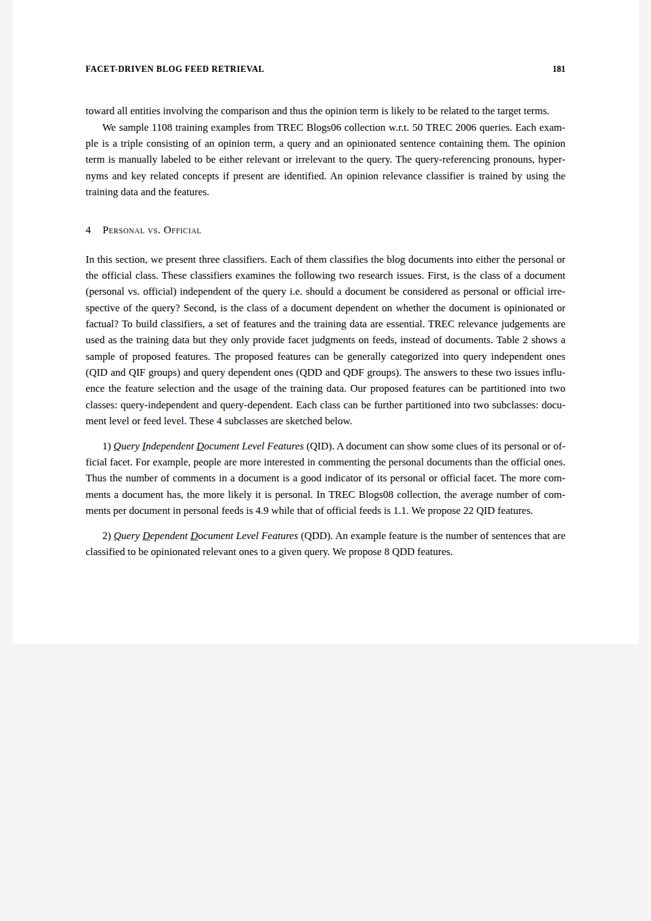Facet-driven blog feed retrieval 181
toward all entities involving the comparison and thus the opinion term is likely to be related to the target terms.
We sample 1108 training examples from TREC Blogs06 collection w.r.t. 50 TREC 2006 queries. Each example is a triple consisting of an opinion term, a query and an opinionated sentence containing them. The opinion term is manually labeled to be either relevant or irrelevant to the query. The query-referencing pronouns, hypernyms and key related concepts if present are identified. An opinion relevance classifier is trained by using the training data and the features.
4 Personal vs. Official
In this section, we present three classifiers. Each of them classifies the blog documents into either the personal or the official class. These classifiers examines the following two research issues. First, is the class of a document (personal vs. official) independent of the query i.e. should a document be considered as personal or official irrespective of the query? Second, is the class of a document dependent on whether the document is opinionated or factual? To build classifiers, a set of features and the training data are essential. TREC relevance judgements are used as the training data but they only provide facet judgments on feeds, instead of documents. Table 2 shows a sample of proposed features. The proposed features can be generally categorized into query independent ones (QID and QIF groups) and query dependent ones (QDD and QDF groups). The answers to these two issues influence the feature selection and the usage of the training data. Our proposed features can be partitioned into two classes: query-independent and query-dependent. Each class can be further partitioned into two subclasses: document level or feed level. These 4 subclasses are sketched below.
1) Query Independent Document Level Features (QID). A document can show some clues of its personal or official facet. For example, people are more interested in commenting the personal documents than the official ones. Thus the number of comments in a document is a good indicator of its personal or official facet. The more comments a document has, the more likely it is personal. In TREC Blogs08 collection, the average number of comments per document in personal feeds is 4.9 while that of official feeds is 1.1. We propose 22 QID features.
2) Query Dependent Document Level Features (QDD). An example feature is the number of sentences that are classified to be opinionated relevant ones to a given query. We propose 8 QDD features.